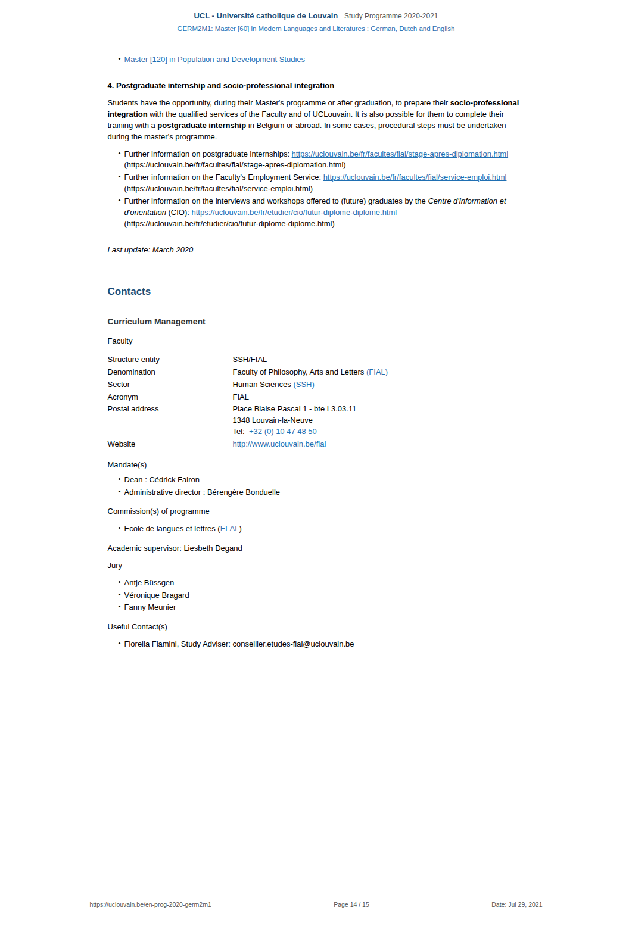UCL - Université catholique de Louvain Study Programme 2020-2021
GERM2M1: Master [60] in Modern Languages and Literatures : German, Dutch and English
Master [120] in Population and Development Studies
4. Postgraduate internship and socio-professional integration
Students have the opportunity, during their Master's programme or after graduation, to prepare their socio-professional integration with the qualified services of the Faculty and of UCLouvain. It is also possible for them to complete their training with a postgraduate internship in Belgium or abroad. In some cases, procedural steps must be undertaken during the master's programme.
Further information on postgraduate internships: https://uclouvain.be/fr/facultes/fial/stage-apres-diplomation.html (https://uclouvain.be/fr/facultes/fial/stage-apres-diplomation.html)
Further information on the Faculty's Employment Service: https://uclouvain.be/fr/facultes/fial/service-emploi.html (https://uclouvain.be/fr/facultes/fial/service-emploi.html)
Further information on the interviews and workshops offered to (future) graduates by the Centre d'information et d'orientation (CIO): https://uclouvain.be/fr/etudier/cio/futur-diplome-diplome.html (https://uclouvain.be/fr/etudier/cio/futur-diplome-diplome.html)
Last update: March 2020
Contacts
Curriculum Management
Faculty
| Structure entity | SSH/FIAL |
| Denomination | Faculty of Philosophy, Arts and Letters (FIAL) |
| Sector | Human Sciences (SSH) |
| Acronym | FIAL |
| Postal address | Place Blaise Pascal 1 - bte L3.03.11 1348 Louvain-la-Neuve Tel: +32 (0) 10 47 48 50 |
| Website | http://www.uclouvain.be/fial |
Mandate(s)
Dean : Cédrick Fairon
Administrative director : Bérengère Bonduelle
Commission(s) of programme
Ecole de langues et lettres (ELAL)
Academic supervisor: Liesbeth Degand
Jury
Antje Büssgen
Véronique Bragard
Fanny Meunier
Useful Contact(s)
Fiorella Flamini, Study Adviser: conseiller.etudes-fial@uclouvain.be
https://uclouvain.be/en-prog-2020-germ2m1
Page 14 / 15
Date: Jul 29, 2021